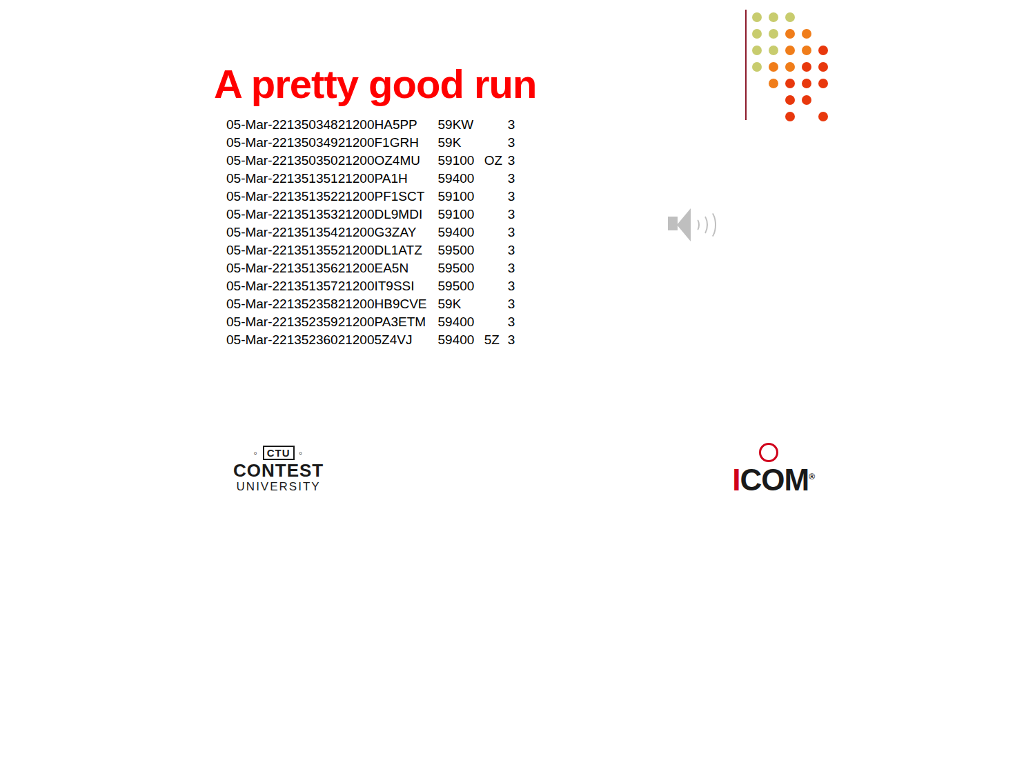A pretty good run
| 05-Mar-22 | 1350 | 348 | 21200 | HA5PP | 59 | KW | | 3 |
| 05-Mar-22 | 1350 | 349 | 21200 | F1GRH | 59 | K | | 3 |
| 05-Mar-22 | 1350 | 350 | 21200 | OZ4MU | 59 | 100 | OZ | 3 |
| 05-Mar-22 | 1351 | 351 | 21200 | PA1H | 59 | 400 | | 3 |
| 05-Mar-22 | 1351 | 352 | 21200 | PF1SCT | 59 | 100 | | 3 |
| 05-Mar-22 | 1351 | 353 | 21200 | DL9MDI | 59 | 100 | | 3 |
| 05-Mar-22 | 1351 | 354 | 21200 | G3ZAY | 59 | 400 | | 3 |
| 05-Mar-22 | 1351 | 355 | 21200 | DL1ATZ | 59 | 500 | | 3 |
| 05-Mar-22 | 1351 | 356 | 21200 | EA5N | 59 | 500 | | 3 |
| 05-Mar-22 | 1351 | 357 | 21200 | IT9SSI | 59 | 500 | | 3 |
| 05-Mar-22 | 1352 | 358 | 21200 | HB9CVE | 59 | K | | 3 |
| 05-Mar-22 | 1352 | 359 | 21200 | PA3ETM | 59 | 400 | | 3 |
| 05-Mar-22 | 1352 | 360 | 21200 | 5Z4VJ | 59 | 400 | 5Z | 3 |
◦ CTU ◦
CONTEST
UNIVERSITY
ICOM®